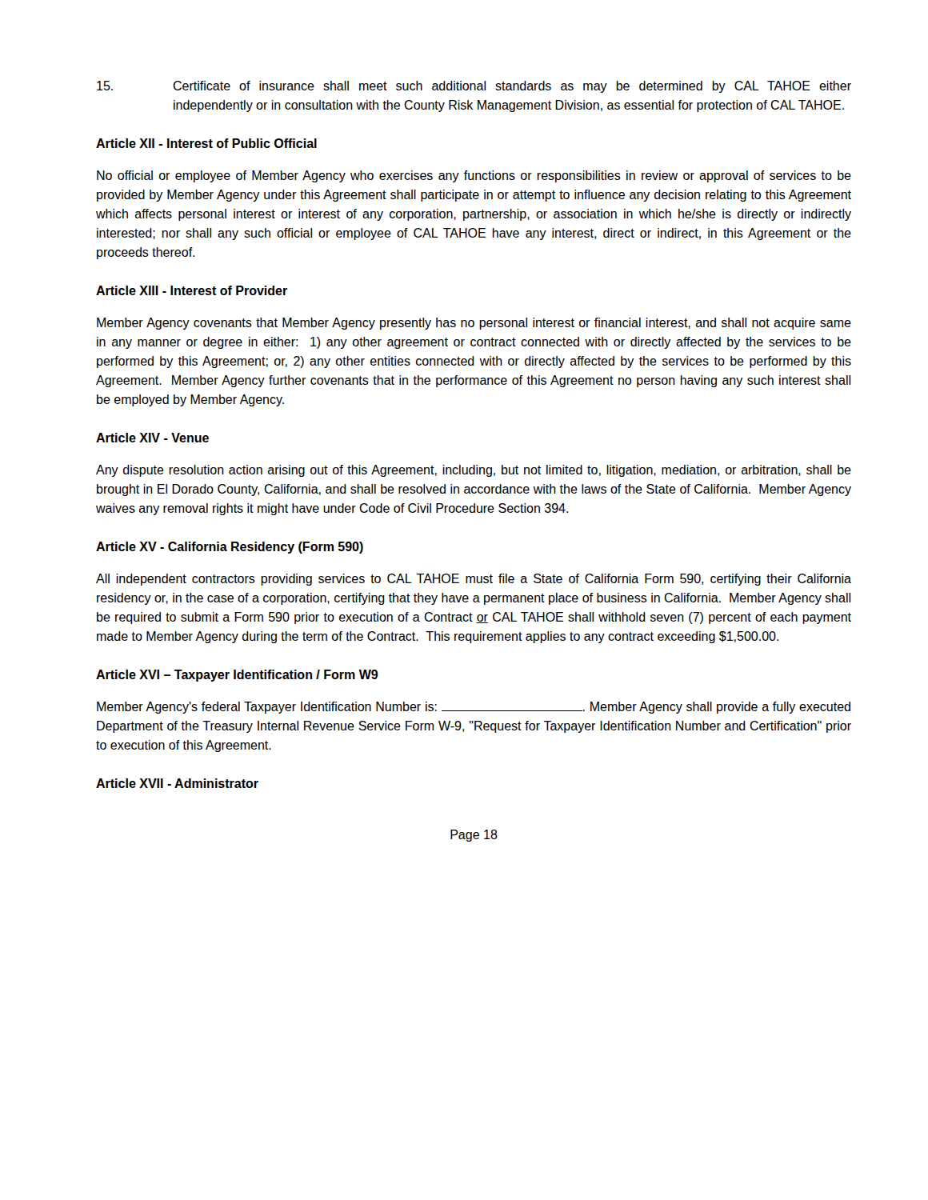15. Certificate of insurance shall meet such additional standards as may be determined by CAL TAHOE either independently or in consultation with the County Risk Management Division, as essential for protection of CAL TAHOE.
Article XII - Interest of Public Official
No official or employee of Member Agency who exercises any functions or responsibilities in review or approval of services to be provided by Member Agency under this Agreement shall participate in or attempt to influence any decision relating to this Agreement which affects personal interest or interest of any corporation, partnership, or association in which he/she is directly or indirectly interested; nor shall any such official or employee of CAL TAHOE have any interest, direct or indirect, in this Agreement or the proceeds thereof.
Article XIII - Interest of Provider
Member Agency covenants that Member Agency presently has no personal interest or financial interest, and shall not acquire same in any manner or degree in either: 1) any other agreement or contract connected with or directly affected by the services to be performed by this Agreement; or, 2) any other entities connected with or directly affected by the services to be performed by this Agreement. Member Agency further covenants that in the performance of this Agreement no person having any such interest shall be employed by Member Agency.
Article XIV - Venue
Any dispute resolution action arising out of this Agreement, including, but not limited to, litigation, mediation, or arbitration, shall be brought in El Dorado County, California, and shall be resolved in accordance with the laws of the State of California. Member Agency waives any removal rights it might have under Code of Civil Procedure Section 394.
Article XV - California Residency (Form 590)
All independent contractors providing services to CAL TAHOE must file a State of California Form 590, certifying their California residency or, in the case of a corporation, certifying that they have a permanent place of business in California. Member Agency shall be required to submit a Form 590 prior to execution of a Contract or CAL TAHOE shall withhold seven (7) percent of each payment made to Member Agency during the term of the Contract. This requirement applies to any contract exceeding $1,500.00.
Article XVI – Taxpayer Identification / Form W9
Member Agency's federal Taxpayer Identification Number is: . Member Agency shall provide a fully executed Department of the Treasury Internal Revenue Service Form W-9, "Request for Taxpayer Identification Number and Certification" prior to execution of this Agreement.
Article XVII - Administrator
Page 18